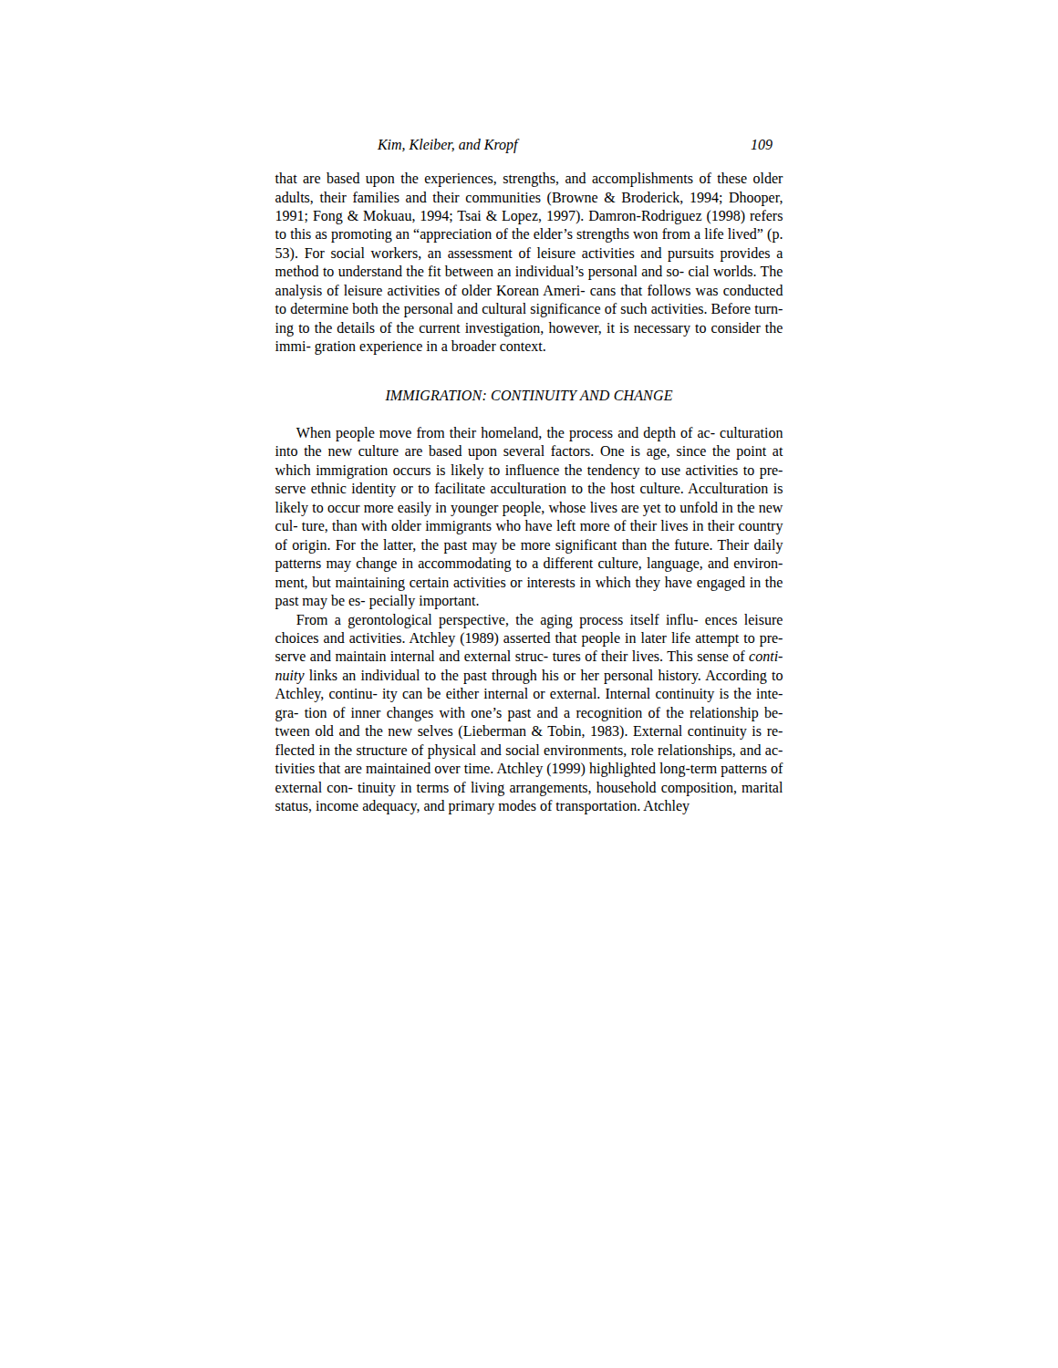Kim, Kleiber, and Kropf 109
that are based upon the experiences, strengths, and accomplishments of these older adults, their families and their communities (Browne & Broderick, 1994; Dhooper, 1991; Fong & Mokuau, 1994; Tsai & Lopez, 1997). Damron-Rodriguez (1998) refers to this as promoting an “appreciation of the elder’s strengths won from a life lived” (p. 53). For social workers, an assessment of leisure activities and pursuits provides a method to understand the fit between an individual’s personal and so- cial worlds. The analysis of leisure activities of older Korean Ameri- cans that follows was conducted to determine both the personal and cultural significance of such activities. Before turning to the details of the current investigation, however, it is necessary to consider the immi- gration experience in a broader context.
IMMIGRATION: CONTINUITY AND CHANGE
When people move from their homeland, the process and depth of ac- culturation into the new culture are based upon several factors. One is age, since the point at which immigration occurs is likely to influence the tendency to use activities to preserve ethnic identity or to facilitate acculturation to the host culture. Acculturation is likely to occur more easily in younger people, whose lives are yet to unfold in the new cul- ture, than with older immigrants who have left more of their lives in their country of origin. For the latter, the past may be more significant than the future. Their daily patterns may change in accommodating to a different culture, language, and environment, but maintaining certain activities or interests in which they have engaged in the past may be es- pecially important.
From a gerontological perspective, the aging process itself influ- ences leisure choices and activities. Atchley (1989) asserted that people in later life attempt to preserve and maintain internal and external struc- tures of their lives. This sense of continuity links an individual to the past through his or her personal history. According to Atchley, continu- ity can be either internal or external. Internal continuity is the integra- tion of inner changes with one’s past and a recognition of the relationship between old and the new selves (Lieberman & Tobin, 1983). External continuity is reflected in the structure of physical and social environments, role relationships, and activities that are maintained over time. Atchley (1999) highlighted long-term patterns of external con- tinuity in terms of living arrangements, household composition, marital status, income adequacy, and primary modes of transportation. Atchley